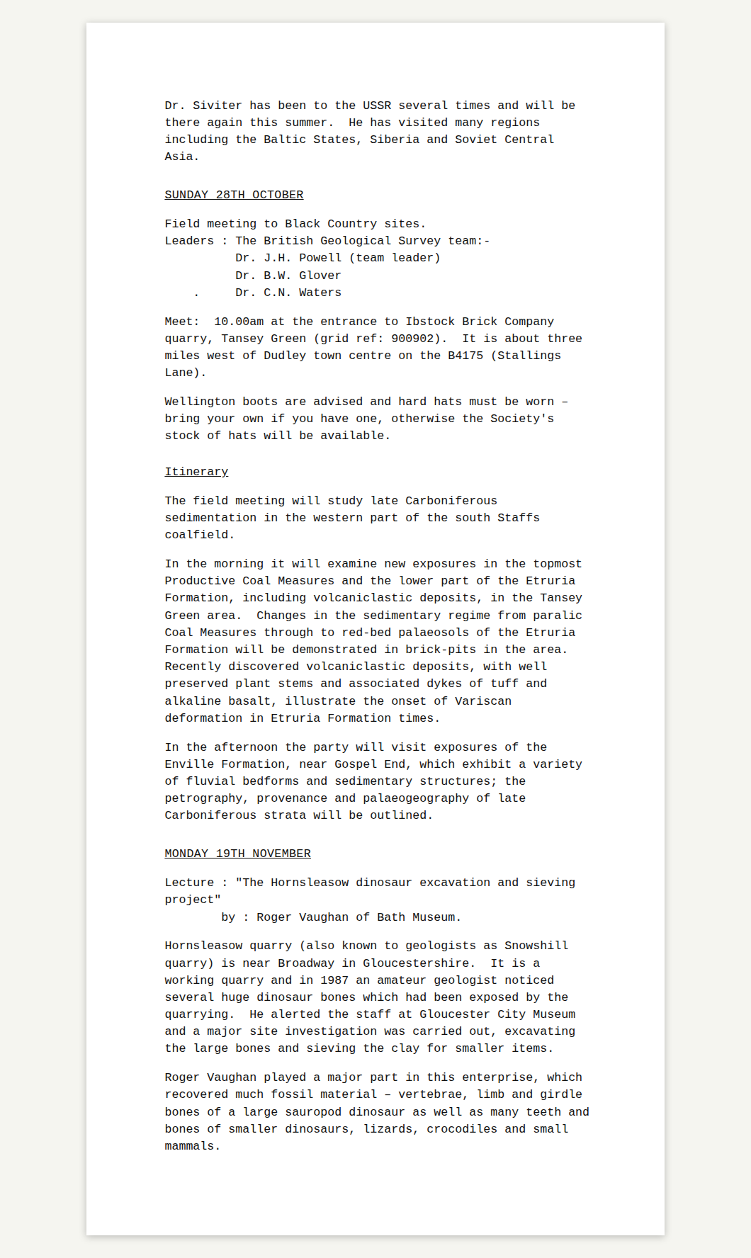Dr. Siviter has been to the USSR several times and will be there again this summer. He has visited many regions including the Baltic States, Siberia and Soviet Central Asia.
SUNDAY 28TH OCTOBER
Field meeting to Black Country sites.
Leaders : The British Geological Survey team:-
Dr. J.H. Powell (team leader)
Dr. B.W. Glover
. Dr. C.N. Waters
Meet: 10.00am at the entrance to Ibstock Brick Company quarry, Tansey Green (grid ref: 900902). It is about three miles west of Dudley town centre on the B4175 (Stallings Lane).
Wellington boots are advised and hard hats must be worn – bring your own if you have one, otherwise the Society's stock of hats will be available.
Itinerary
The field meeting will study late Carboniferous sedimentation in the western part of the south Staffs coalfield.
In the morning it will examine new exposures in the topmost Productive Coal Measures and the lower part of the Etruria Formation, including volcaniclastic deposits, in the Tansey Green area. Changes in the sedimentary regime from paralic Coal Measures through to red-bed palaeosols of the Etruria Formation will be demonstrated in brick-pits in the area. Recently discovered volcaniclastic deposits, with well preserved plant stems and associated dykes of tuff and alkaline basalt, illustrate the onset of Variscan deformation in Etruria Formation times.
In the afternoon the party will visit exposures of the Enville Formation, near Gospel End, which exhibit a variety of fluvial bedforms and sedimentary structures; the petrography, provenance and palaeogeography of late Carboniferous strata will be outlined.
MONDAY 19TH NOVEMBER
Lecture : "The Hornsleasow dinosaur excavation and sieving project" by : Roger Vaughan of Bath Museum.
Hornsleasow quarry (also known to geologists as Snowshill quarry) is near Broadway in Gloucestershire. It is a working quarry and in 1987 an amateur geologist noticed several huge dinosaur bones which had been exposed by the quarrying. He alerted the staff at Gloucester City Museum and a major site investigation was carried out, excavating the large bones and sieving the clay for smaller items.
Roger Vaughan played a major part in this enterprise, which recovered much fossil material – vertebrae, limb and girdle bones of a large sauropod dinosaur as well as many teeth and bones of smaller dinosaurs, lizards, crocodiles and small mammals.